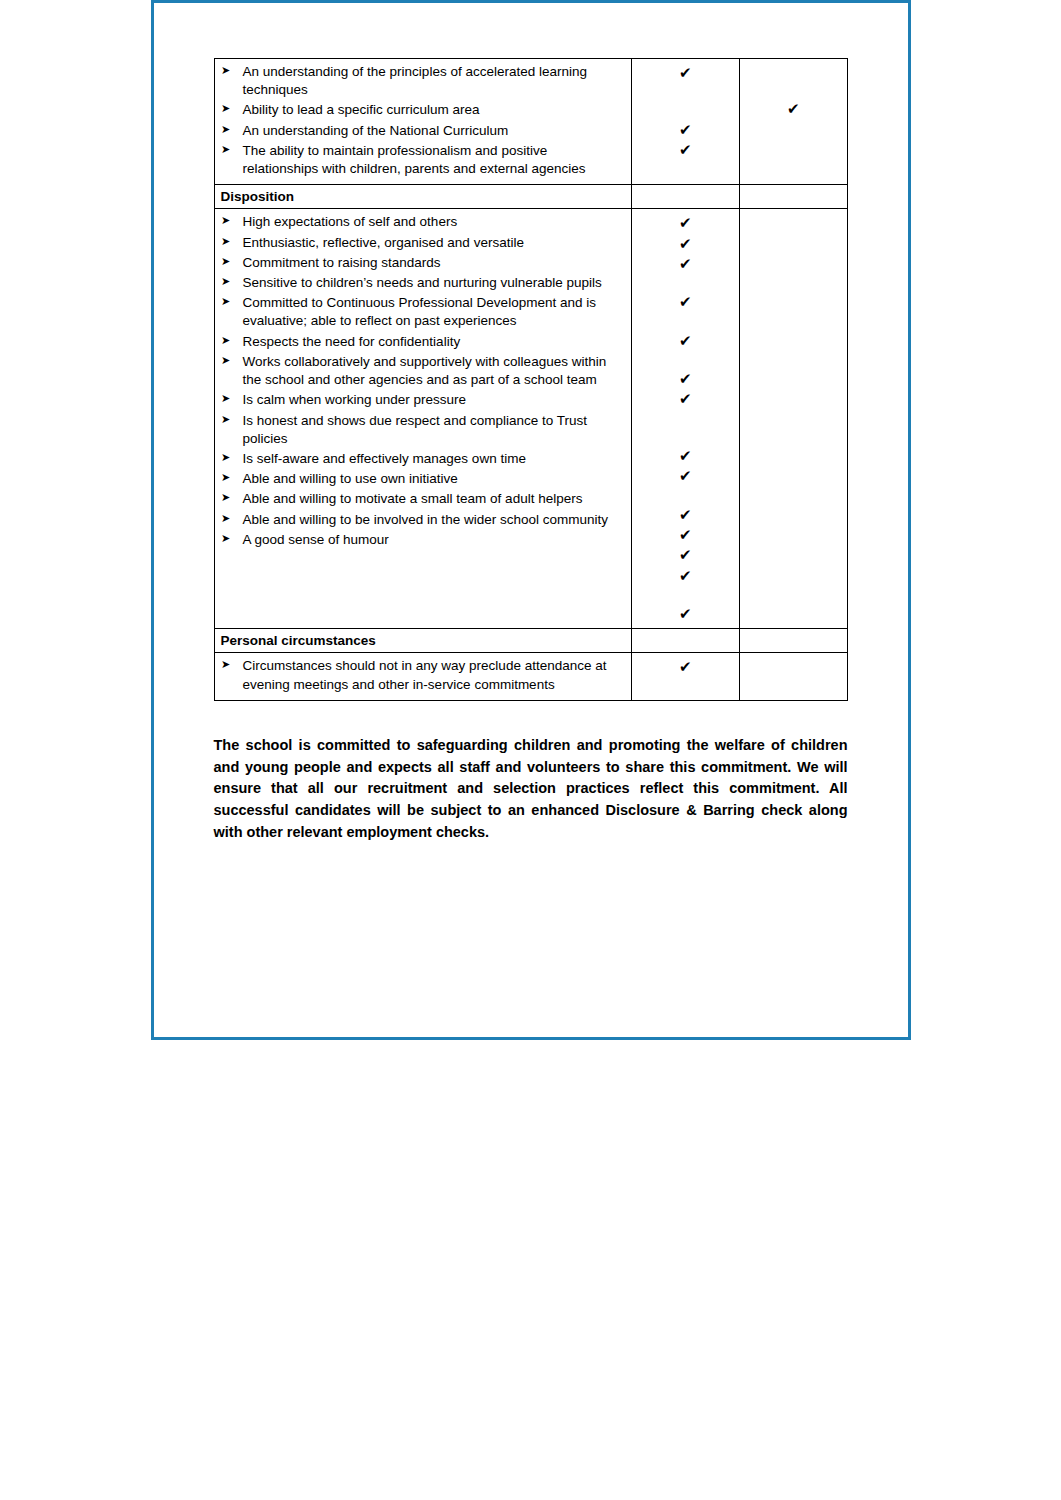| An understanding of the principles of accelerated learning techniques Ability to lead a specific curriculum area An understanding of the National Curriculum The ability to maintain professionalism and positive relationships with children, parents and external agencies | ✔ ✔ ✔ | ✔ |
| Disposition | | |
| High expectations of self and others Enthusiastic, reflective, organised and versatile Commitment to raising standards Sensitive to children’s needs and nurturing vulnerable pupils Committed to Continuous Professional Development and is evaluative; able to reflect on past experiences Respects the need for confidentiality Works collaboratively and supportively with colleagues within the school and other agencies and as part of a school team Is calm when working under pressure Is honest and shows due respect and compliance to Trust policies Is self-aware and effectively manages own time Able and willing to use own initiative Able and willing to motivate a small team of adult helpers Able and willing to be involved in the wider school community A good sense of humour | ✔ ✔ ✔ ✔ ✔ ✔ ✔ ✔ ✔ ✔ ✔ ✔ ✔ ✔ | |
| Personal circumstances | | |
| Circumstances should not in any way preclude attendance at evening meetings and other in-service commitments | ✔ | |
The school is committed to safeguarding children and promoting the welfare of children and young people and expects all staff and volunteers to share this commitment. We will ensure that all our recruitment and selection practices reflect this commitment. All successful candidates will be subject to an enhanced Disclosure & Barring check along with other relevant employment checks.